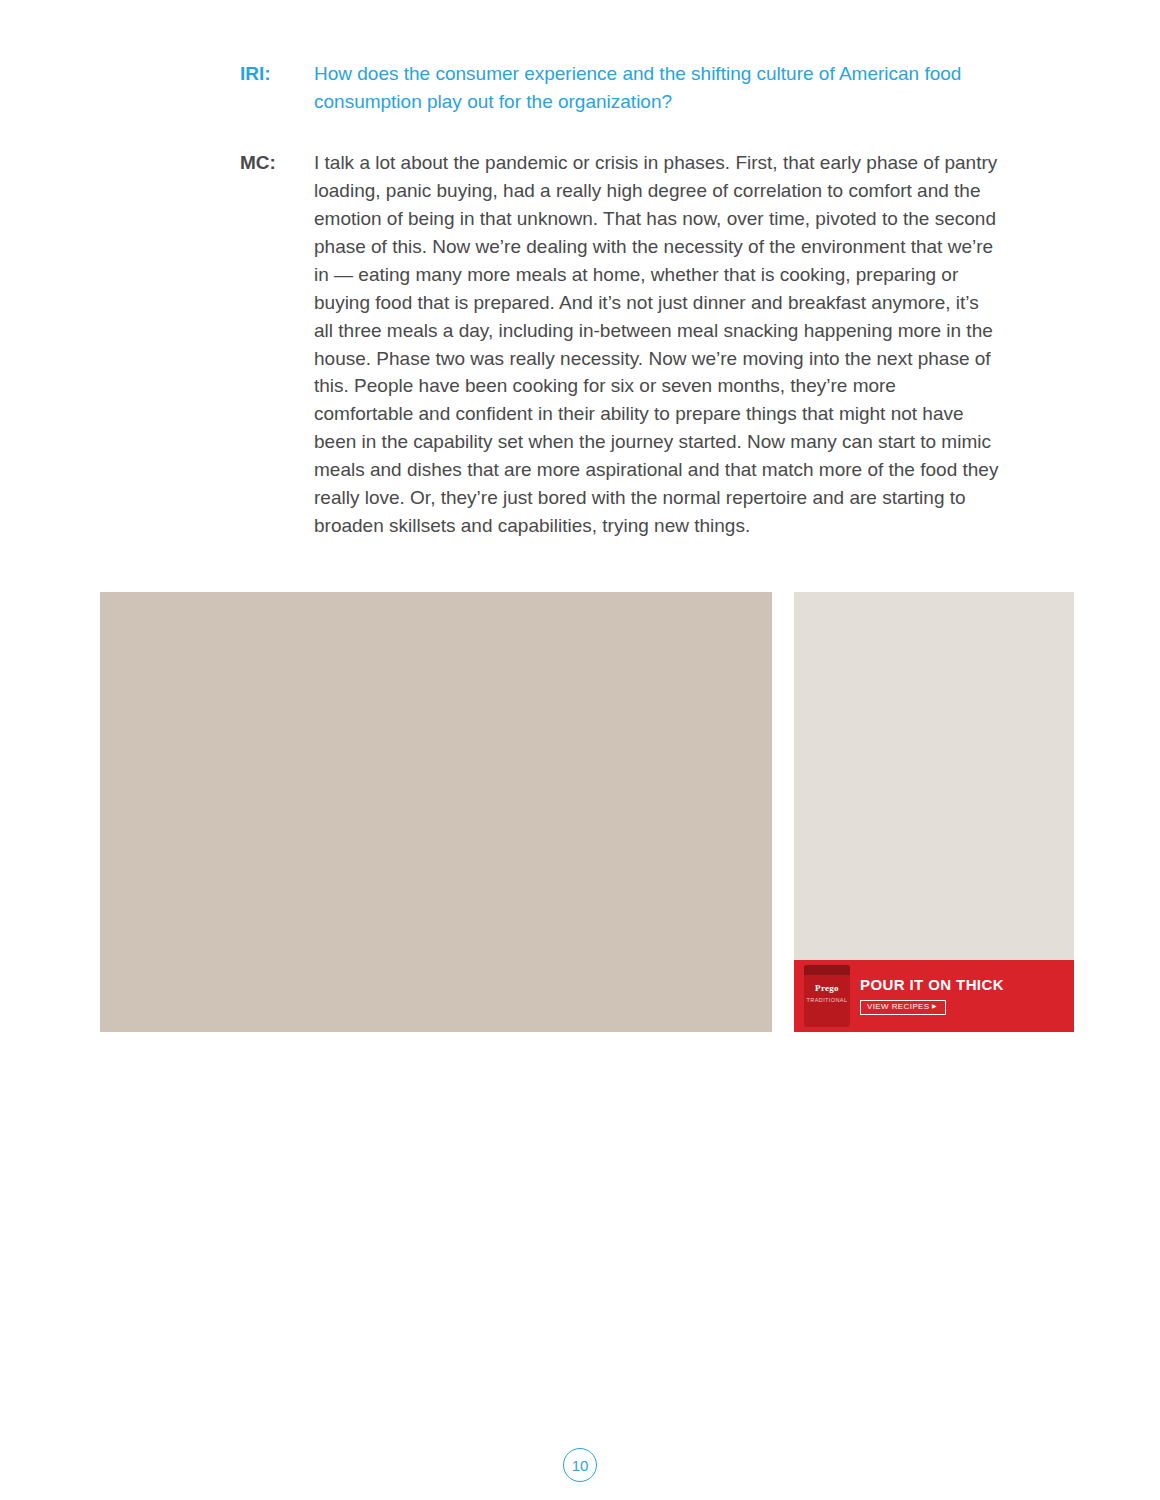IRI:
How does the consumer experience and the shifting culture of American food consumption play out for the organization?
MC:
I talk a lot about the pandemic or crisis in phases. First, that early phase of pantry loading, panic buying, had a really high degree of correlation to comfort and the emotion of being in that unknown. That has now, over time, pivoted to the second phase of this. Now we’re dealing with the necessity of the environment that we’re in — eating many more meals at home, whether that is cooking, preparing or buying food that is prepared. And it’s not just dinner and breakfast anymore, it’s all three meals a day, including in-between meal snacking happening more in the house. Phase two was really necessity. Now we’re moving into the next phase of this. People have been cooking for six or seven months, they’re more comfortable and confident in their ability to prepare things that might not have been in the capability set when the journey started. Now many can start to mimic meals and dishes that are more aspirational and that match more of the food they really love. Or, they’re just bored with the normal repertoire and are starting to broaden skillsets and capabilities, trying new things.
Prego Traditional
POUR IT ON THICK
View Recipes
10